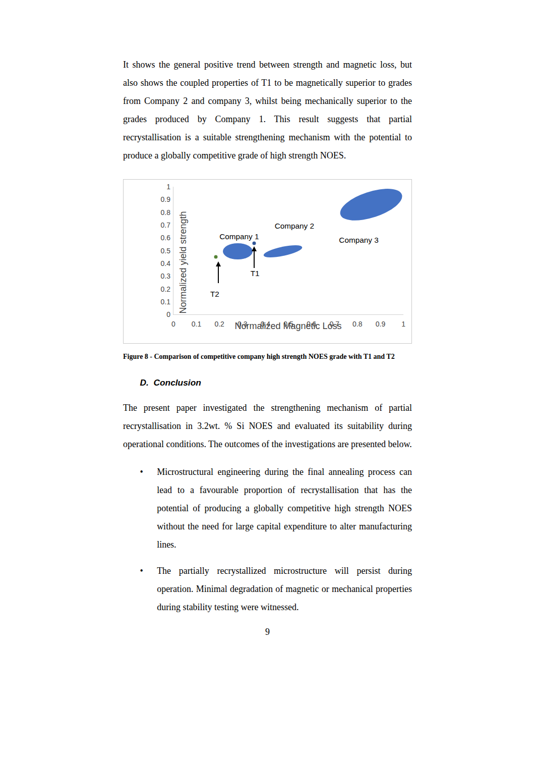It shows the general positive trend between strength and magnetic loss, but also shows the coupled properties of T1 to be magnetically superior to grades from Company 2 and company 3, whilst being mechanically superior to the grades produced by Company 1. This result suggests that partial recrystallisation is a suitable strengthening mechanism with the potential to produce a globally competitive grade of high strength NOES.
Normalized yield strength
1 0.9 0.8 0.7 0.6 0.5 0.4 0.3 0.2 0.1 0 0 0.1 0.2 0.3 0.4 0.5 0.6 0.7 0.8 0.9 1
Company 1 Company 2 Company 3 T1 T2
Normalized Magnetic Loss
Figure 8 - Comparison of competitive company high strength NOES grade with T1 and T2
D. Conclusion
The present paper investigated the strengthening mechanism of partial recrystallisation in 3.2wt. % Si NOES and evaluated its suitability during operational conditions. The outcomes of the investigations are presented below.
Microstructural engineering during the final annealing process can lead to a favourable proportion of recrystallisation that has the potential of producing a globally competitive high strength NOES without the need for large capital expenditure to alter manufacturing lines.
The partially recrystallized microstructure will persist during operation. Minimal degradation of magnetic or mechanical properties during stability testing were witnessed.
9